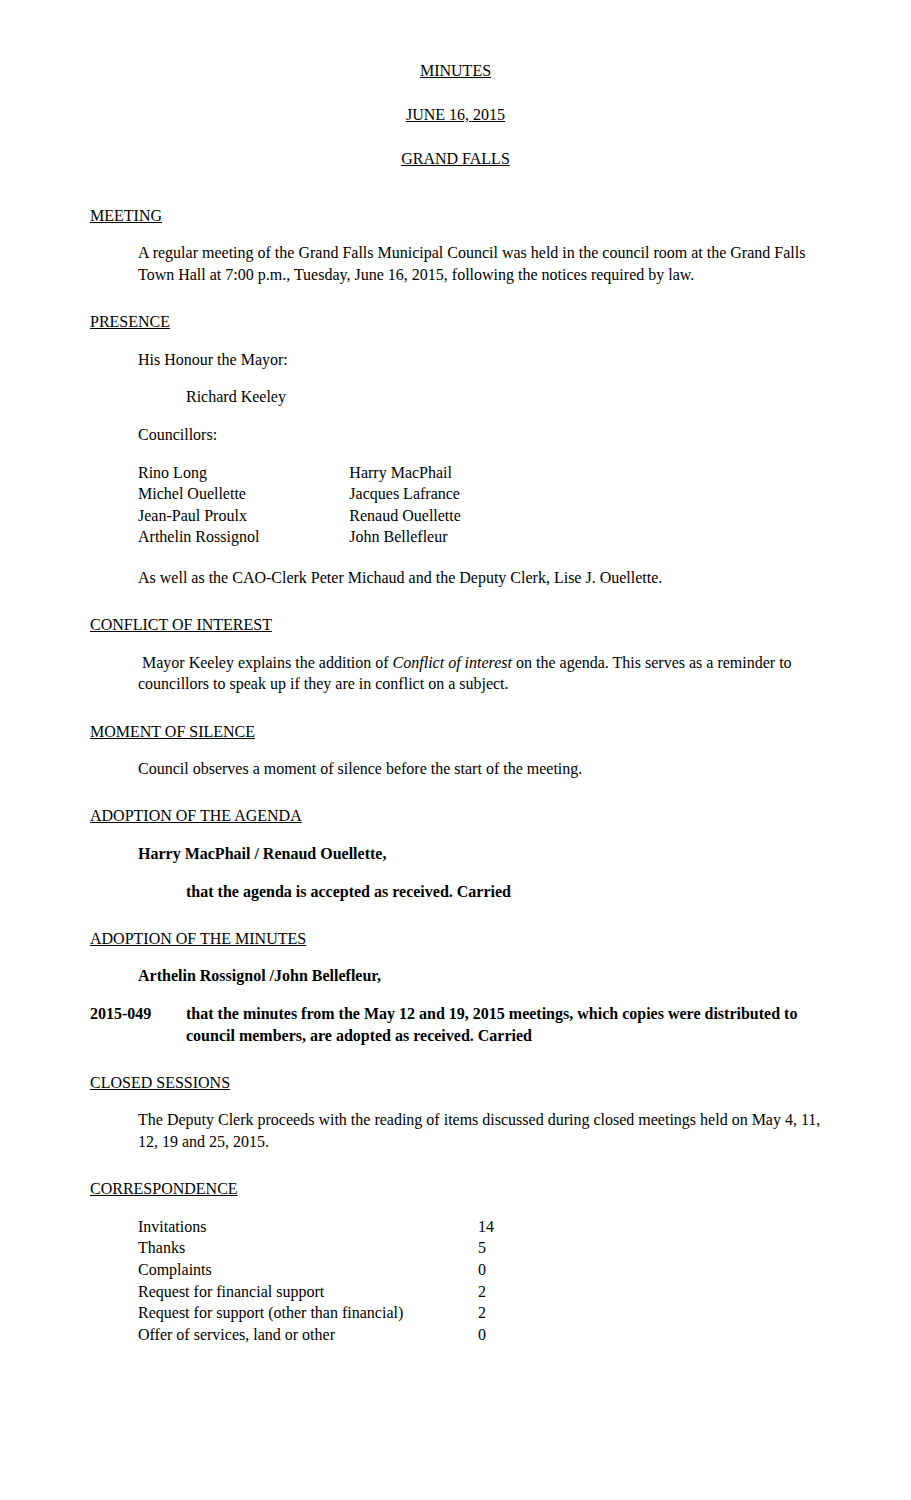MINUTES
JUNE 16, 2015
GRAND FALLS
MEETING
A regular meeting of the Grand Falls Municipal Council was held in the council room at the Grand Falls Town Hall at 7:00 p.m., Tuesday, June 16, 2015, following the notices required by law.
PRESENCE
His Honour the Mayor:
Richard Keeley
Councillors:
| Rino Long | Harry MacPhail |
| Michel Ouellette | Jacques Lafrance |
| Jean-Paul Proulx | Renaud Ouellette |
| Arthelin Rossignol | John Bellefleur |
As well as the CAO-Clerk Peter Michaud and the Deputy Clerk, Lise J. Ouellette.
CONFLICT OF INTEREST
Mayor Keeley explains the addition of Conflict of interest on the agenda. This serves as a reminder to councillors to speak up if they are in conflict on a subject.
MOMENT OF SILENCE
Council observes a moment of silence before the start of the meeting.
ADOPTION OF THE AGENDA
Harry MacPhail / Renaud Ouellette,
that the agenda is accepted as received. Carried
ADOPTION OF THE MINUTES
Arthelin Rossignol /John Bellefleur,
2015-049
that the minutes from the May 12 and 19, 2015 meetings, which copies were distributed to council members, are adopted as received. Carried
CLOSED SESSIONS
The Deputy Clerk proceeds with the reading of items discussed during closed meetings held on May 4, 11, 12, 19 and 25, 2015.
CORRESPONDENCE
| Invitations | 14 |
| Thanks | 5 |
| Complaints | 0 |
| Request for financial support | 2 |
| Request for support (other than financial) | 2 |
| Offer of services, land or other | 0 |